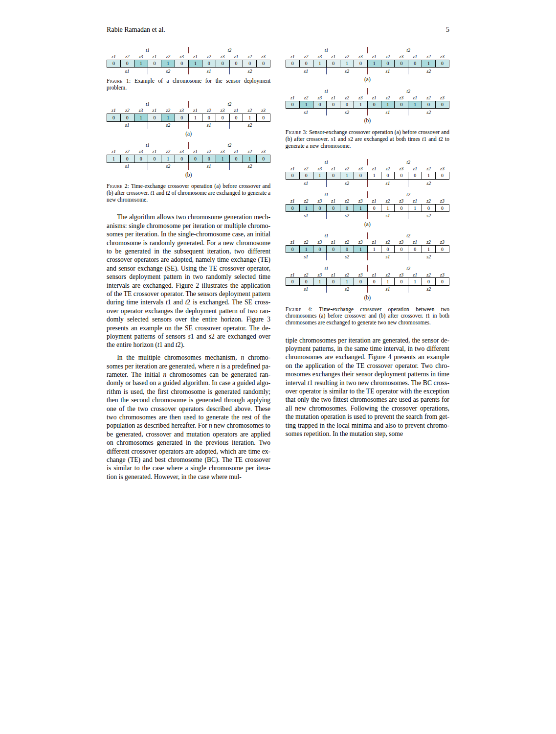Rabie Ramadan et al.
5
| t1 | t2 |
| z1 | z2 | z3 | z1 | z2 | z3 | z1 | z2 | z3 | z1 | z2 | z3 |
| 0 | 0 | 1 | 0 | 1 | 0 | 1 | 0 | 0 | 0 | 0 | 0 |
| s1 | s2 | s1 | s2 |
Figure 1: Example of a chromosome for the sensor deployment problem.
| t1 | t2 |
| z1 | z2 | z3 | z1 | z2 | z3 | z1 | z2 | z3 | z1 | z2 | z3 |
| 0 | 0 | 1 | 0 | 1 | 0 | 1 | 0 | 0 | 0 | 1 | 0 |
| s1 | s2 | s1 | s2 |
(a)
| t1 | t2 |
| z1 | z2 | z3 | z1 | z2 | z3 | z1 | z2 | z3 | z1 | z2 | z3 |
| 1 | 0 | 0 | 0 | 1 | 0 | 0 | 0 | 1 | 0 | 1 | 0 |
| s1 | s2 | s1 | s2 |
(b)
Figure 2: Time-exchange crossover operation (a) before crossover and (b) after crossover. t1 and t2 of chromosome are exchanged to generate a new chromosome.
The algorithm allows two chromosome generation mechanisms: single chromosome per iteration or multiple chromosomes per iteration. In the single-chromosome case, an initial chromosome is randomly generated. For a new chromosome to be generated in the subsequent iteration, two different crossover operators are adopted, namely time exchange (TE) and sensor exchange (SE). Using the TE crossover operator, sensors deployment pattern in two randomly selected time intervals are exchanged. Figure 2 illustrates the application of the TE crossover operator. The sensors deployment pattern during time intervals t1 and t2 is exchanged. The SE crossover operator exchanges the deployment pattern of two randomly selected sensors over the entire horizon. Figure 3 presents an example on the SE crossover operator. The deployment patterns of sensors s1 and s2 are exchanged over the entire horizon (t1 and t2).
In the multiple chromosomes mechanism, n chromosomes per iteration are generated, where n is a predefined parameter. The initial n chromosomes can be generated randomly or based on a guided algorithm. In case a guided algorithm is used, the first chromosome is generated randomly; then the second chromosome is generated through applying one of the two crossover operators described above. These two chromosomes are then used to generate the rest of the population as described hereafter. For n new chromosomes to be generated, crossover and mutation operators are applied on chromosomes generated in the previous iteration. Two different crossover operators are adopted, which are time exchange (TE) and best chromosome (BC). The TE crossover is similar to the case where a single chromosome per iteration is generated. However, in the case where mul-
| t1 | t2 |
| z1 | z2 | z3 | z1 | z2 | z3 | z1 | z2 | z3 | z1 | z2 | z3 |
| 0 | 0 | 1 | 0 | 1 | 0 | 1 | 0 | 0 | 0 | 1 | 0 |
| s1 | s2 | s1 | s2 |
(a)
| t1 | t2 |
| z1 | z2 | z3 | z1 | z2 | z3 | z1 | z2 | z3 | z1 | z2 | z3 |
| 0 | 1 | 0 | 0 | 0 | 1 | 0 | 1 | 0 | 1 | 0 | 0 |
| s1 | s2 | s1 | s2 |
(b)
Figure 3: Sensor-exchange crossover operation (a) before crossover and (b) after crossover. s1 and s2 are exchanged at both times t1 and t2 to generate a new chromosome.
| t1 | t2 |
| z1 | z2 | z3 | z1 | z2 | z3 | z1 | z2 | z3 | z1 | z2 | z3 |
| 0 | 0 | 1 | 0 | 1 | 0 | 1 | 0 | 0 | 0 | 1 | 0 |
| s1 | s2 | s1 | s2 |
| t1 | t2 |
| z1 | z2 | z3 | z1 | z2 | z3 | z1 | z2 | z3 | z1 | z2 | z3 |
| 0 | 1 | 0 | 0 | 0 | 1 | 0 | 1 | 0 | 1 | 0 | 0 |
| s1 | s2 | s1 | s2 |
(a)
| t1 | t2 |
| z1 | z2 | z3 | z1 | z2 | z3 | z1 | z2 | z3 | z1 | z2 | z3 |
| 0 | 1 | 0 | 0 | 0 | 1 | 1 | 0 | 0 | 0 | 1 | 0 |
| s1 | s2 | s1 | s2 |
| t1 | t2 |
| z1 | z2 | z3 | z1 | z2 | z3 | z1 | z2 | z3 | z1 | z2 | z3 |
| 0 | 0 | 1 | 0 | 1 | 0 | 0 | 1 | 0 | 1 | 0 | 0 |
| s1 | s2 | s1 | s2 |
(b)
Figure 4: Time-exchange crossover operation between two chromosomes (a) before crossover and (b) after crossover. t1 in both chromosomes are exchanged to generate two new chromosomes.
tiple chromosomes per iteration are generated, the sensor deployment patterns, in the same time interval, in two different chromosomes are exchanged. Figure 4 presents an example on the application of the TE crossover operator. Two chromosomes exchanges their sensor deployment patterns in time interval t1 resulting in two new chromosomes. The BC crossover operator is similar to the TE operator with the exception that only the two fittest chromosomes are used as parents for all new chromosomes. Following the crossover operations, the mutation operation is used to prevent the search from getting trapped in the local minima and also to prevent chromosomes repetition. In the mutation step, some